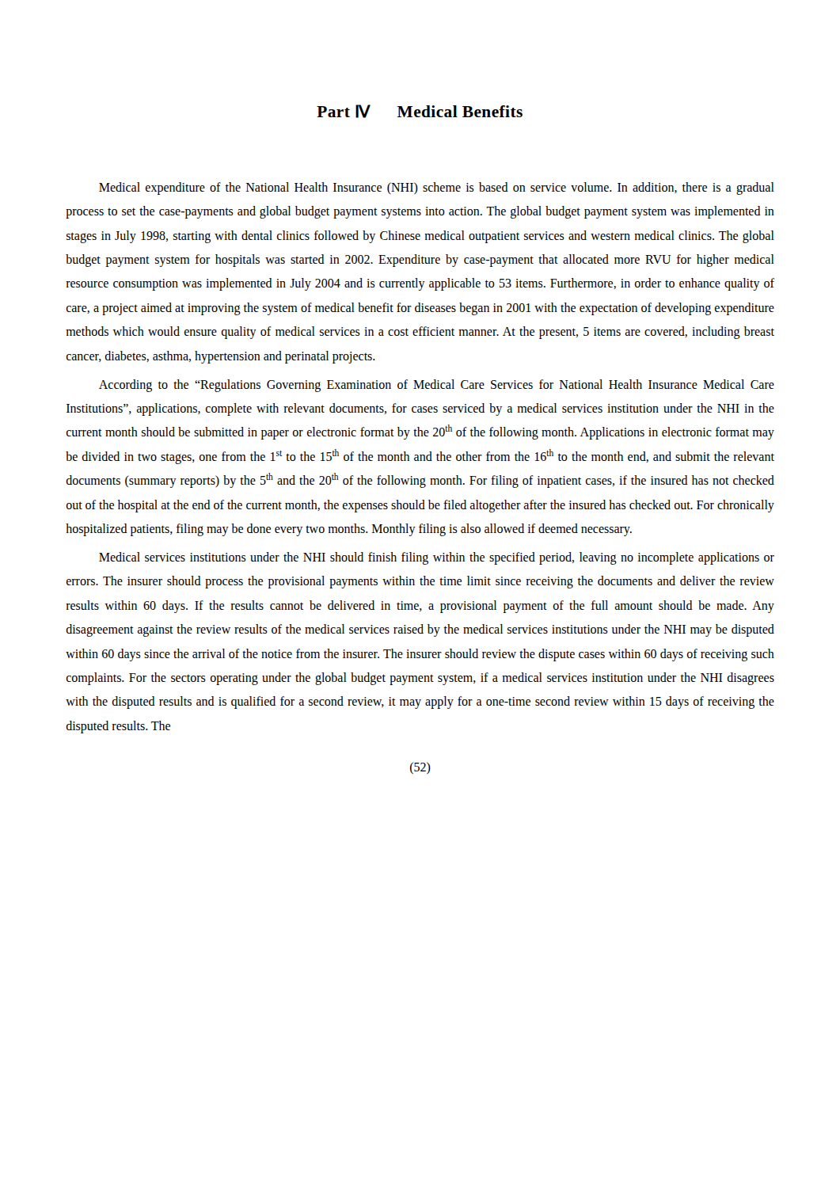Part Ⅳ Medical Benefits
Medical expenditure of the National Health Insurance (NHI) scheme is based on service volume. In addition, there is a gradual process to set the case-payments and global budget payment systems into action. The global budget payment system was implemented in stages in July 1998, starting with dental clinics followed by Chinese medical outpatient services and western medical clinics. The global budget payment system for hospitals was started in 2002. Expenditure by case-payment that allocated more RVU for higher medical resource consumption was implemented in July 2004 and is currently applicable to 53 items. Furthermore, in order to enhance quality of care, a project aimed at improving the system of medical benefit for diseases began in 2001 with the expectation of developing expenditure methods which would ensure quality of medical services in a cost efficient manner. At the present, 5 items are covered, including breast cancer, diabetes, asthma, hypertension and perinatal projects.
According to the “Regulations Governing Examination of Medical Care Services for National Health Insurance Medical Care Institutions”, applications, complete with relevant documents, for cases serviced by a medical services institution under the NHI in the current month should be submitted in paper or electronic format by the 20th of the following month. Applications in electronic format may be divided in two stages, one from the 1st to the 15th of the month and the other from the 16th to the month end, and submit the relevant documents (summary reports) by the 5th and the 20th of the following month. For filing of inpatient cases, if the insured has not checked out of the hospital at the end of the current month, the expenses should be filed altogether after the insured has checked out. For chronically hospitalized patients, filing may be done every two months. Monthly filing is also allowed if deemed necessary.
Medical services institutions under the NHI should finish filing within the specified period, leaving no incomplete applications or errors. The insurer should process the provisional payments within the time limit since receiving the documents and deliver the review results within 60 days. If the results cannot be delivered in time, a provisional payment of the full amount should be made. Any disagreement against the review results of the medical services raised by the medical services institutions under the NHI may be disputed within 60 days since the arrival of the notice from the insurer. The insurer should review the dispute cases within 60 days of receiving such complaints. For the sectors operating under the global budget payment system, if a medical services institution under the NHI disagrees with the disputed results and is qualified for a second review, it may apply for a one-time second review within 15 days of receiving the disputed results. The
(52)